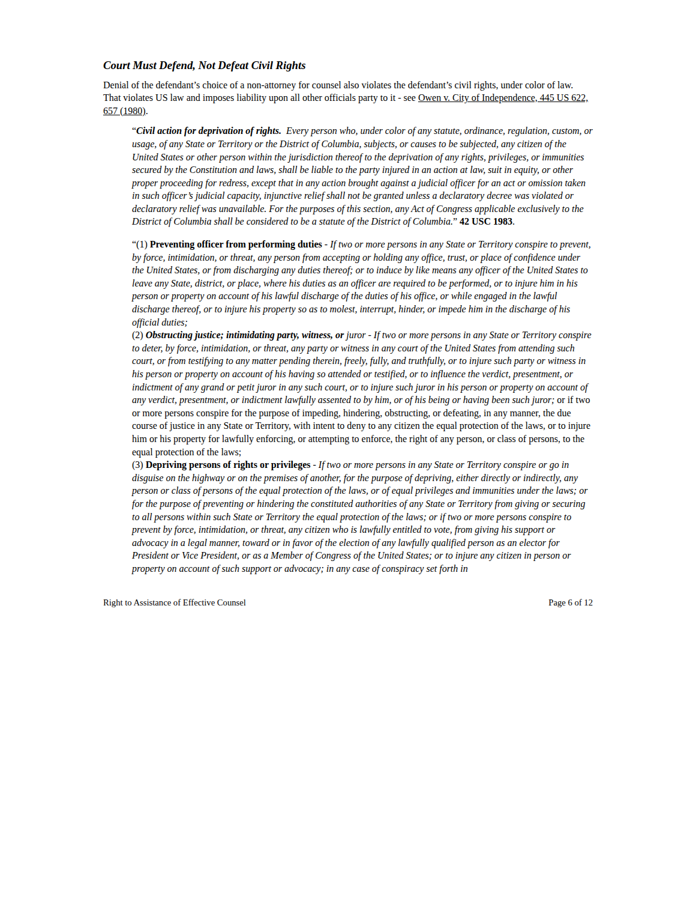Court Must Defend, Not Defeat Civil Rights
Denial of the defendant’s choice of a non-attorney for counsel also violates the defendant’s civil rights, under color of law. That violates US law and imposes liability upon all other officials party to it - see Owen v. City of Independence, 445 US 622, 657 (1980).
“Civil action for deprivation of rights. Every person who, under color of any statute, ordinance, regulation, custom, or usage, of any State or Territory or the District of Columbia, subjects, or causes to be subjected, any citizen of the United States or other person within the jurisdiction thereof to the deprivation of any rights, privileges, or immunities secured by the Constitution and laws, shall be liable to the party injured in an action at law, suit in equity, or other proper proceeding for redress, except that in any action brought against a judicial officer for an act or omission taken in such officer’s judicial capacity, injunctive relief shall not be granted unless a declaratory decree was violated or declaratory relief was unavailable. For the purposes of this section, any Act of Congress applicable exclusively to the District of Columbia shall be considered to be a statute of the District of Columbia.” 42 USC 1983.
“(1) Preventing officer from performing duties - If two or more persons in any State or Territory conspire to prevent, by force, intimidation, or threat, any person from accepting or holding any office, trust, or place of confidence under the United States, or from discharging any duties thereof; or to induce by like means any officer of the United States to leave any State, district, or place, where his duties as an officer are required to be performed, or to injure him in his person or property on account of his lawful discharge of the duties of his office, or while engaged in the lawful discharge thereof, or to injure his property so as to molest, interrupt, hinder, or impede him in the discharge of his official duties;
(2) Obstructing justice; intimidating party, witness, or juror - If two or more persons in any State or Territory conspire to deter, by force, intimidation, or threat, any party or witness in any court of the United States from attending such court, or from testifying to any matter pending therein, freely, fully, and truthfully, or to injure such party or witness in his person or property on account of his having so attended or testified, or to influence the verdict, presentment, or indictment of any grand or petit juror in any such court, or to injure such juror in his person or property on account of any verdict, presentment, or indictment lawfully assented to by him, or of his being or having been such juror; or if two or more persons conspire for the purpose of impeding, hindering, obstructing, or defeating, in any manner, the due course of justice in any State or Territory, with intent to deny to any citizen the equal protection of the laws, or to injure him or his property for lawfully enforcing, or attempting to enforce, the right of any person, or class of persons, to the equal protection of the laws;
(3) Depriving persons of rights or privileges - If two or more persons in any State or Territory conspire or go in disguise on the highway or on the premises of another, for the purpose of depriving, either directly or indirectly, any person or class of persons of the equal protection of the laws, or of equal privileges and immunities under the laws; or for the purpose of preventing or hindering the constituted authorities of any State or Territory from giving or securing to all persons within such State or Territory the equal protection of the laws; or if two or more persons conspire to prevent by force, intimidation, or threat, any citizen who is lawfully entitled to vote, from giving his support or advocacy in a legal manner, toward or in favor of the election of any lawfully qualified person as an elector for President or Vice President, or as a Member of Congress of the United States; or to injure any citizen in person or property on account of such support or advocacy; in any case of conspiracy set forth in
Right to Assistance of Effective Counsel Page 6 of 12